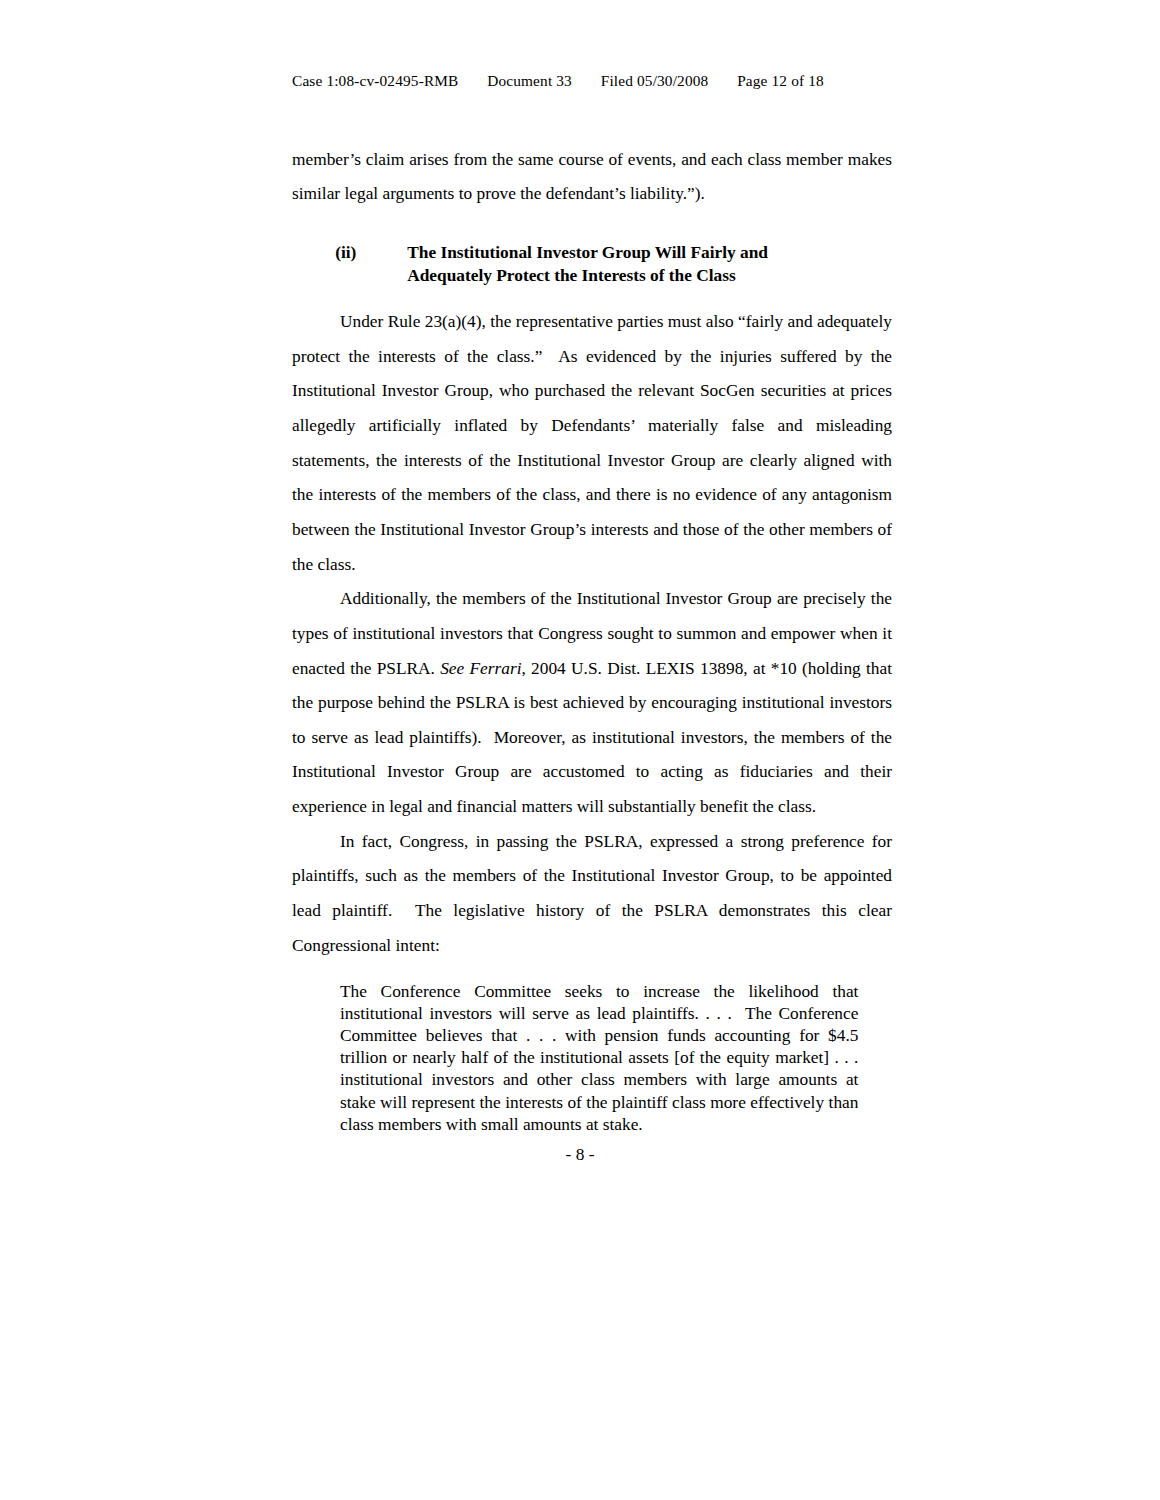Case 1:08-cv-02495-RMB Document 33 Filed 05/30/2008 Page 12 of 18
member’s claim arises from the same course of events, and each class member makes similar legal arguments to prove the defendant’s liability.”).
(ii) The Institutional Investor Group Will Fairly and Adequately Protect the Interests of the Class
Under Rule 23(a)(4), the representative parties must also “fairly and adequately protect the interests of the class.” As evidenced by the injuries suffered by the Institutional Investor Group, who purchased the relevant SocGen securities at prices allegedly artificially inflated by Defendants’ materially false and misleading statements, the interests of the Institutional Investor Group are clearly aligned with the interests of the members of the class, and there is no evidence of any antagonism between the Institutional Investor Group’s interests and those of the other members of the class.
Additionally, the members of the Institutional Investor Group are precisely the types of institutional investors that Congress sought to summon and empower when it enacted the PSLRA. See Ferrari, 2004 U.S. Dist. LEXIS 13898, at *10 (holding that the purpose behind the PSLRA is best achieved by encouraging institutional investors to serve as lead plaintiffs). Moreover, as institutional investors, the members of the Institutional Investor Group are accustomed to acting as fiduciaries and their experience in legal and financial matters will substantially benefit the class.
In fact, Congress, in passing the PSLRA, expressed a strong preference for plaintiffs, such as the members of the Institutional Investor Group, to be appointed lead plaintiff. The legislative history of the PSLRA demonstrates this clear Congressional intent:
The Conference Committee seeks to increase the likelihood that institutional investors will serve as lead plaintiffs. . . . The Conference Committee believes that . . . with pension funds accounting for $4.5 trillion or nearly half of the institutional assets [of the equity market] . . . institutional investors and other class members with large amounts at stake will represent the interests of the plaintiff class more effectively than class members with small amounts at stake.
- 8 -